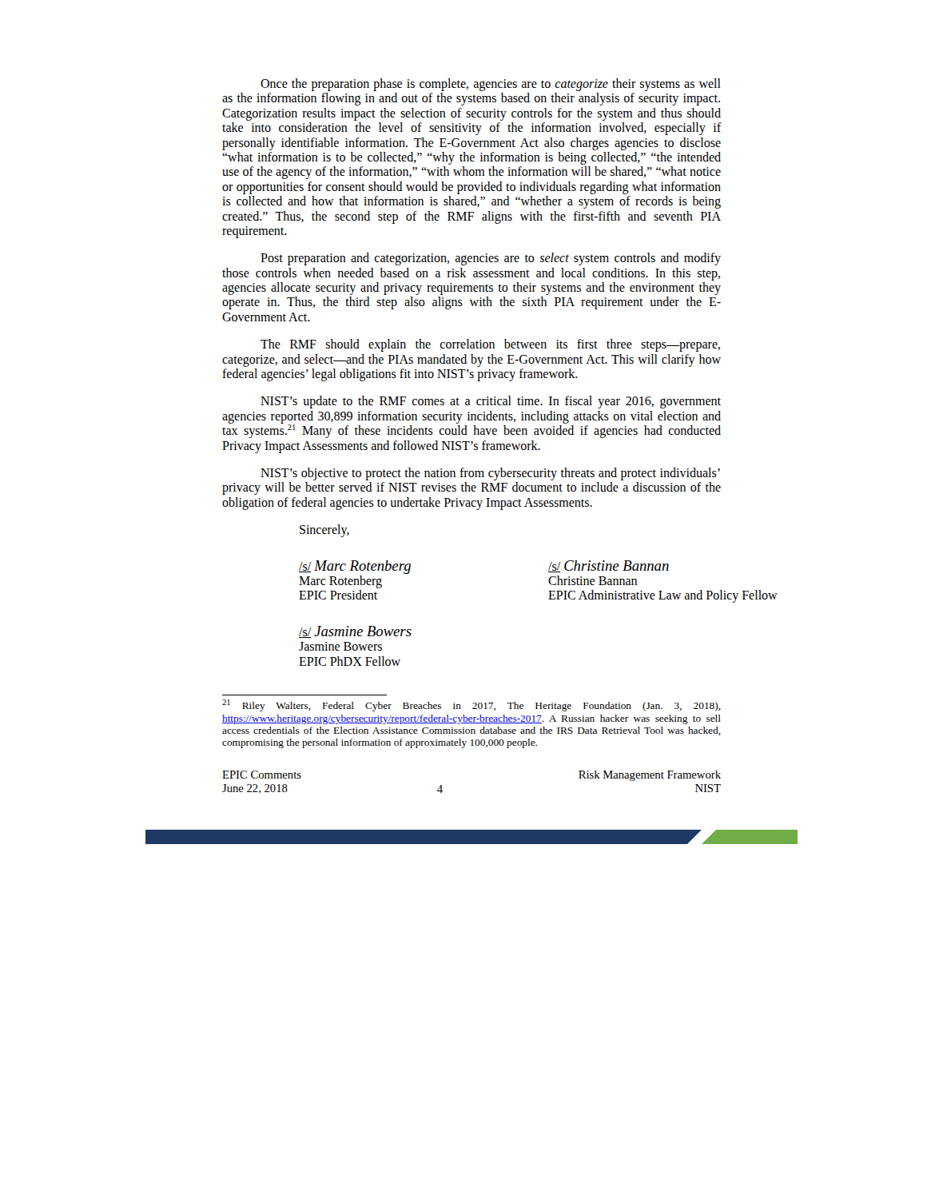Once the preparation phase is complete, agencies are to categorize their systems as well as the information flowing in and out of the systems based on their analysis of security impact. Categorization results impact the selection of security controls for the system and thus should take into consideration the level of sensitivity of the information involved, especially if personally identifiable information. The E-Government Act also charges agencies to disclose “what information is to be collected,” “why the information is being collected,” “the intended use of the agency of the information,” “with whom the information will be shared,” “what notice or opportunities for consent should would be provided to individuals regarding what information is collected and how that information is shared,” and “whether a system of records is being created.” Thus, the second step of the RMF aligns with the first-fifth and seventh PIA requirement.
Post preparation and categorization, agencies are to select system controls and modify those controls when needed based on a risk assessment and local conditions. In this step, agencies allocate security and privacy requirements to their systems and the environment they operate in. Thus, the third step also aligns with the sixth PIA requirement under the E-Government Act.
The RMF should explain the correlation between its first three steps—prepare, categorize, and select—and the PIAs mandated by the E-Government Act. This will clarify how federal agencies’ legal obligations fit into NIST’s privacy framework.
NIST’s update to the RMF comes at a critical time. In fiscal year 2016, government agencies reported 30,899 information security incidents, including attacks on vital election and tax systems.21 Many of these incidents could have been avoided if agencies had conducted Privacy Impact Assessments and followed NIST’s framework.
NIST’s objective to protect the nation from cybersecurity threats and protect individuals’ privacy will be better served if NIST revises the RMF document to include a discussion of the obligation of federal agencies to undertake Privacy Impact Assessments.
Sincerely,
| /s/ Marc Rotenberg Marc Rotenberg EPIC President | /s/ Christine Bannan Christine Bannan EPIC Administrative Law and Policy Fellow |
| /s/ Jasmine Bowers Jasmine Bowers EPIC PhDX Fellow | |
21 Riley Walters, Federal Cyber Breaches in 2017, The Heritage Foundation (Jan. 3, 2018), https://www.heritage.org/cybersecurity/report/federal-cyber-breaches-2017. A Russian hacker was seeking to sell access credentials of the Election Assistance Commission database and the IRS Data Retrieval Tool was hacked, compromising the personal information of approximately 100,000 people.
EPIC Comments
June 22, 2018
4
Risk Management Framework
NIST